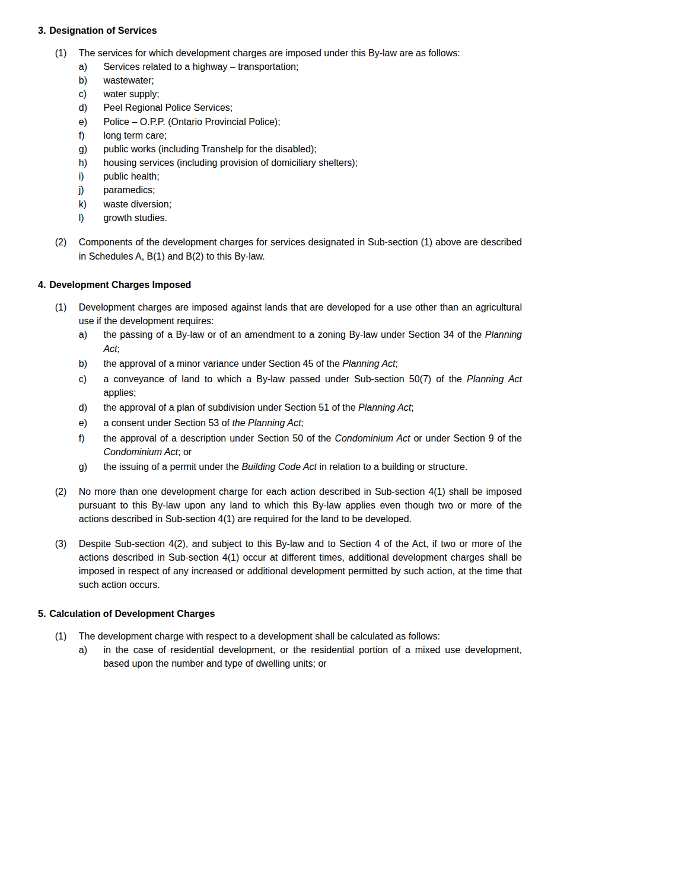3. Designation of Services
(1) The services for which development charges are imposed under this By-law are as follows:
a) Services related to a highway – transportation;
b) wastewater;
c) water supply;
d) Peel Regional Police Services;
e) Police – O.P.P. (Ontario Provincial Police);
f) long term care;
g) public works (including Transhelp for the disabled);
h) housing services (including provision of domiciliary shelters);
i) public health;
j) paramedics;
k) waste diversion;
l) growth studies.
(2) Components of the development charges for services designated in Sub-section (1) above are described in Schedules A, B(1) and B(2) to this By-law.
4. Development Charges Imposed
(1) Development charges are imposed against lands that are developed for a use other than an agricultural use if the development requires:
a) the passing of a By-law or of an amendment to a zoning By-law under Section 34 of the Planning Act;
b) the approval of a minor variance under Section 45 of the Planning Act;
c) a conveyance of land to which a By-law passed under Sub-section 50(7) of the Planning Act applies;
d) the approval of a plan of subdivision under Section 51 of the Planning Act;
e) a consent under Section 53 of the Planning Act;
f) the approval of a description under Section 50 of the Condominium Act or under Section 9 of the Condominium Act; or
g) the issuing of a permit under the Building Code Act in relation to a building or structure.
(2) No more than one development charge for each action described in Sub-section 4(1) shall be imposed pursuant to this By-law upon any land to which this By-law applies even though two or more of the actions described in Sub-section 4(1) are required for the land to be developed.
(3) Despite Sub-section 4(2), and subject to this By-law and to Section 4 of the Act, if two or more of the actions described in Sub-section 4(1) occur at different times, additional development charges shall be imposed in respect of any increased or additional development permitted by such action, at the time that such action occurs.
5. Calculation of Development Charges
(1) The development charge with respect to a development shall be calculated as follows:
a) in the case of residential development, or the residential portion of a mixed use development, based upon the number and type of dwelling units; or